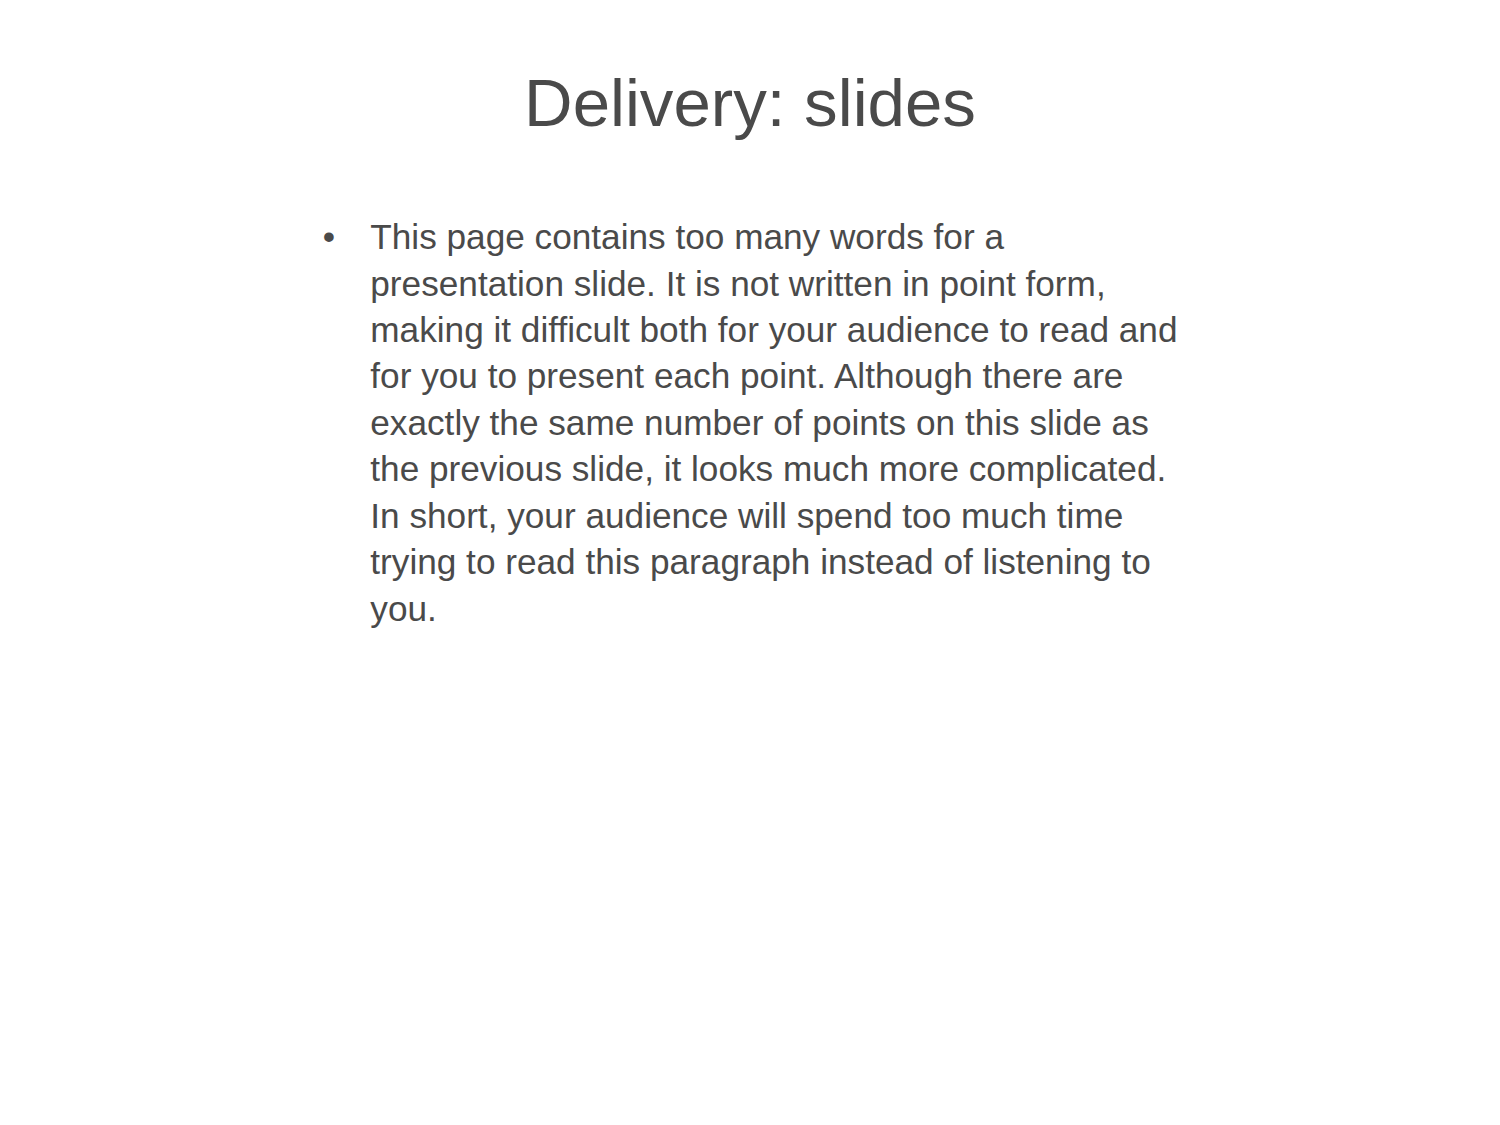Delivery: slides
This page contains too many words for a presentation slide. It is not written in point form, making it difficult both for your audience to read and for you to present each point. Although there are exactly the same number of points on this slide as the previous slide, it looks much more complicated. In short, your audience will spend too much time trying to read this paragraph instead of listening to you.